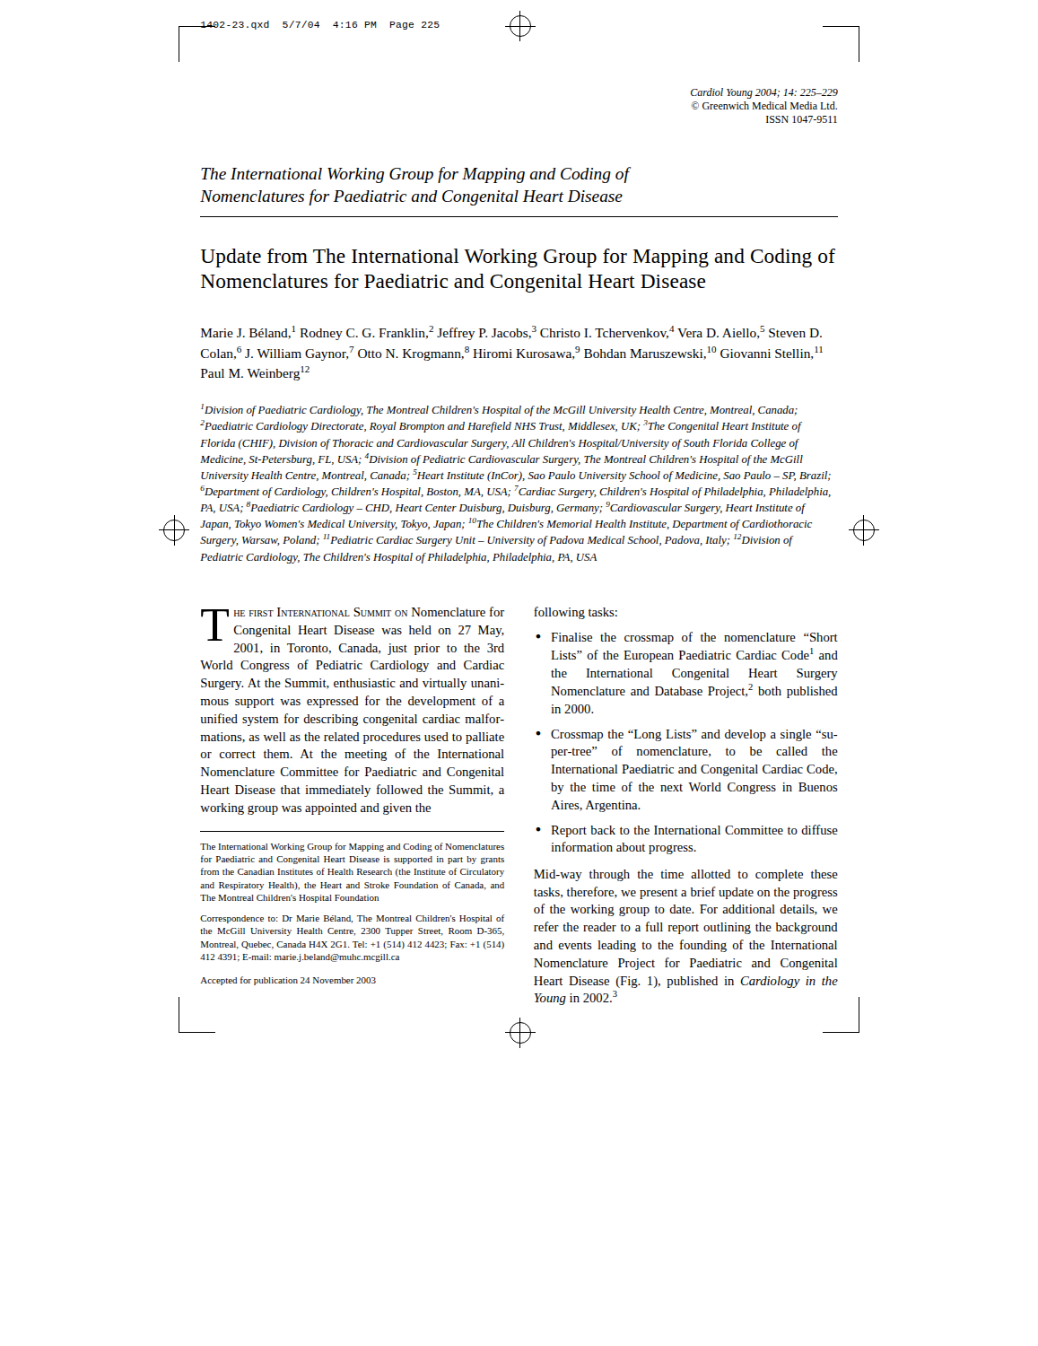1402-23.qxd 5/7/04 4:16 PM Page 225
Cardiol Young 2004; 14: 225–229
© Greenwich Medical Media Ltd.
ISSN 1047-9511
The International Working Group for Mapping and Coding of
Nomenclatures for Paediatric and Congenital Heart Disease
Update from The International Working Group for Mapping and Coding of Nomenclatures for Paediatric and Congenital Heart Disease
Marie J. Béland,1 Rodney C. G. Franklin,2 Jeffrey P. Jacobs,3 Christo I. Tchervenkov,4 Vera D. Aiello,5 Steven D. Colan,6 J. William Gaynor,7 Otto N. Krogmann,8 Hiromi Kurosawa,9 Bohdan Maruszewski,10 Giovanni Stellin,11 Paul M. Weinberg12
1Division of Paediatric Cardiology, The Montreal Children's Hospital of the McGill University Health Centre, Montreal, Canada; 2Paediatric Cardiology Directorate, Royal Brompton and Harefield NHS Trust, Middlesex, UK; 3The Congenital Heart Institute of Florida (CHIF), Division of Thoracic and Cardiovascular Surgery, All Children's Hospital/University of South Florida College of Medicine, St-Petersburg, FL, USA; 4Division of Pediatric Cardiovascular Surgery, The Montreal Children's Hospital of the McGill University Health Centre, Montreal, Canada; 5Heart Institute (InCor), Sao Paulo University School of Medicine, Sao Paulo – SP, Brazil; 6Department of Cardiology, Children's Hospital, Boston, MA, USA; 7Cardiac Surgery, Children's Hospital of Philadelphia, Philadelphia, PA, USA; 8Paediatric Cardiology – CHD, Heart Center Duisburg, Duisburg, Germany; 9Cardiovascular Surgery, Heart Institute of Japan, Tokyo Women's Medical University, Tokyo, Japan; 10The Children's Memorial Health Institute, Department of Cardiothoracic Surgery, Warsaw, Poland; 11Pediatric Cardiac Surgery Unit – University of Padova Medical School, Padova, Italy; 12Division of Pediatric Cardiology, The Children's Hospital of Philadelphia, Philadelphia, PA, USA
The first International Summit on Nomenclature for Congenital Heart Disease was held on 27 May, 2001, in Toronto, Canada, just prior to the 3rd World Congress of Pediatric Cardiology and Cardiac Surgery. At the Summit, enthusiastic and virtually unanimous support was expressed for the development of a unified system for describing congenital cardiac malformations, as well as the related procedures used to palliate or correct them. At the meeting of the International Nomenclature Committee for Paediatric and Congenital Heart Disease that immediately followed the Summit, a working group was appointed and given the
The International Working Group for Mapping and Coding of Nomenclatures for Paediatric and Congenital Heart Disease is supported in part by grants from the Canadian Institutes of Health Research (the Institute of Circulatory and Respiratory Health), the Heart and Stroke Foundation of Canada, and The Montreal Children's Hospital Foundation
Correspondence to: Dr Marie Béland, The Montreal Children's Hospital of the McGill University Health Centre, 2300 Tupper Street, Room D-365, Montreal, Quebec, Canada H4X 2G1. Tel: +1 (514) 412 4423; Fax: +1 (514) 412 4391; E-mail: marie.j.beland@muhc.mcgill.ca
Accepted for publication 24 November 2003
following tasks:
Finalise the crossmap of the nomenclature “Short Lists” of the European Paediatric Cardiac Code1 and the International Congenital Heart Surgery Nomenclature and Database Project,2 both published in 2000.
Crossmap the “Long Lists” and develop a single “super-tree” of nomenclature, to be called the International Paediatric and Congenital Cardiac Code, by the time of the next World Congress in Buenos Aires, Argentina.
Report back to the International Committee to diffuse information about progress.
Mid-way through the time allotted to complete these tasks, therefore, we present a brief update on the progress of the working group to date. For additional details, we refer the reader to a full report outlining the background and events leading to the founding of the International Nomenclature Project for Paediatric and Congenital Heart Disease (Fig. 1), published in Cardiology in the Young in 2002.3